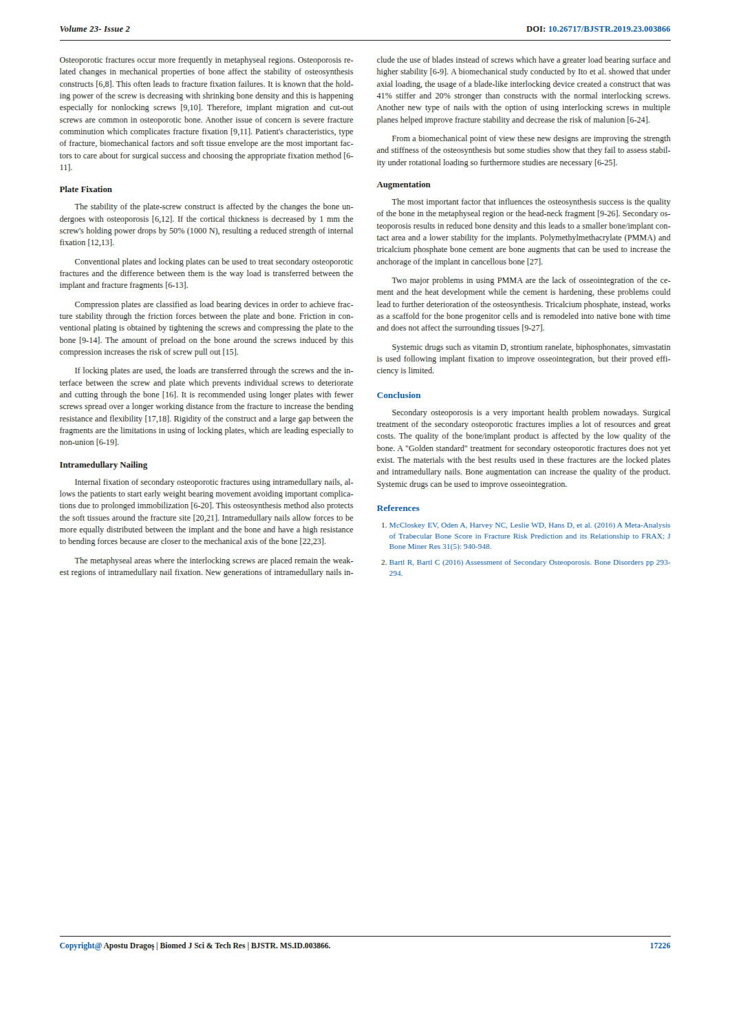Volume 23- Issue 2
DOI: 10.26717/BJSTR.2019.23.003866
Osteoporotic fractures occur more frequently in metaphyseal regions. Osteoporosis related changes in mechanical properties of bone affect the stability of osteosynthesis constructs [6,8]. This often leads to fracture fixation failures. It is known that the holding power of the screw is decreasing with shrinking bone density and this is happening especially for nonlocking screws [9,10]. Therefore, implant migration and cut-out screws are common in osteoporotic bone. Another issue of concern is severe fracture comminution which complicates fracture fixation [9,11]. Patient's characteristics, type of fracture, biomechanical factors and soft tissue envelope are the most important factors to care about for surgical success and choosing the appropriate fixation method [6-11].
Plate Fixation
The stability of the plate-screw construct is affected by the changes the bone undergoes with osteoporosis [6,12]. If the cortical thickness is decreased by 1 mm the screw's holding power drops by 50% (1000 N), resulting a reduced strength of internal fixation [12,13].
Conventional plates and locking plates can be used to treat secondary osteoporotic fractures and the difference between them is the way load is transferred between the implant and fracture fragments [6-13].
Compression plates are classified as load bearing devices in order to achieve fracture stability through the friction forces between the plate and bone. Friction in conventional plating is obtained by tightening the screws and compressing the plate to the bone [9-14]. The amount of preload on the bone around the screws induced by this compression increases the risk of screw pull out [15].
If locking plates are used, the loads are transferred through the screws and the interface between the screw and plate which prevents individual screws to deteriorate and cutting through the bone [16]. It is recommended using longer plates with fewer screws spread over a longer working distance from the fracture to increase the bending resistance and flexibility [17,18]. Rigidity of the construct and a large gap between the fragments are the limitations in using of locking plates, which are leading especially to non-union [6-19].
Intramedullary Nailing
Internal fixation of secondary osteoporotic fractures using intramedullary nails, allows the patients to start early weight bearing movement avoiding important complications due to prolonged immobilization [6-20]. This osteosynthesis method also protects the soft tissues around the fracture site [20,21]. Intramedullary nails allow forces to be more equally distributed between the implant and the bone and have a high resistance to bending forces because are closer to the mechanical axis of the bone [22,23].
The metaphyseal areas where the interlocking screws are placed remain the weakest regions of intramedullary nail fixation. New generations of intramedullary nails include the use of blades instead of screws which have a greater load bearing surface and higher stability [6-9]. A biomechanical study conducted by Ito et al. showed that under axial loading, the usage of a blade-like interlocking device created a construct that was 41% stiffer and 20% stronger than constructs with the normal interlocking screws. Another new type of nails with the option of using interlocking screws in multiple planes helped improve fracture stability and decrease the risk of malunion [6-24].
From a biomechanical point of view these new designs are improving the strength and stiffness of the osteosynthesis but some studies show that they fail to assess stability under rotational loading so furthermore studies are necessary [6-25].
Augmentation
The most important factor that influences the osteosynthesis success is the quality of the bone in the metaphyseal region or the head-neck fragment [9-26]. Secondary osteoporosis results in reduced bone density and this leads to a smaller bone/implant contact area and a lower stability for the implants. Polymethylmethacrylate (PMMA) and tricalcium phosphate bone cement are bone augments that can be used to increase the anchorage of the implant in cancellous bone [27].
Two major problems in using PMMA are the lack of osseointegration of the cement and the heat development while the cement is hardening, these problems could lead to further deterioration of the osteosynthesis. Tricalcium phosphate, instead, works as a scaffold for the bone progenitor cells and is remodeled into native bone with time and does not affect the surrounding tissues [9-27].
Systemic drugs such as vitamin D, strontium ranelate, biphosphonates, simvastatin is used following implant fixation to improve osseointegration, but their proved efficiency is limited.
Conclusion
Secondary osteoporosis is a very important health problem nowadays. Surgical treatment of the secondary osteoporotic fractures implies a lot of resources and great costs. The quality of the bone/implant product is affected by the low quality of the bone. A "Golden standard" treatment for secondary osteoporotic fractures does not yet exist. The materials with the best results used in these fractures are the locked plates and intramedullary nails. Bone augmentation can increase the quality of the product. Systemic drugs can be used to improve osseointegration.
References
McCloskey EV, Oden A, Harvey NC, Leslie WD, Hans D, et al. (2016) A Meta-Analysis of Trabecular Bone Score in Fracture Risk Prediction and its Relationship to FRAX; J Bone Miner Res 31(5): 940-948.
Bartl R, Bartl C (2016) Assessment of Secondary Osteoporosis. Bone Disorders pp 293-294.
Copyright@ Apostu Dragoş | Biomed J Sci & Tech Res | BJSTR. MS.ID.003866.
17226